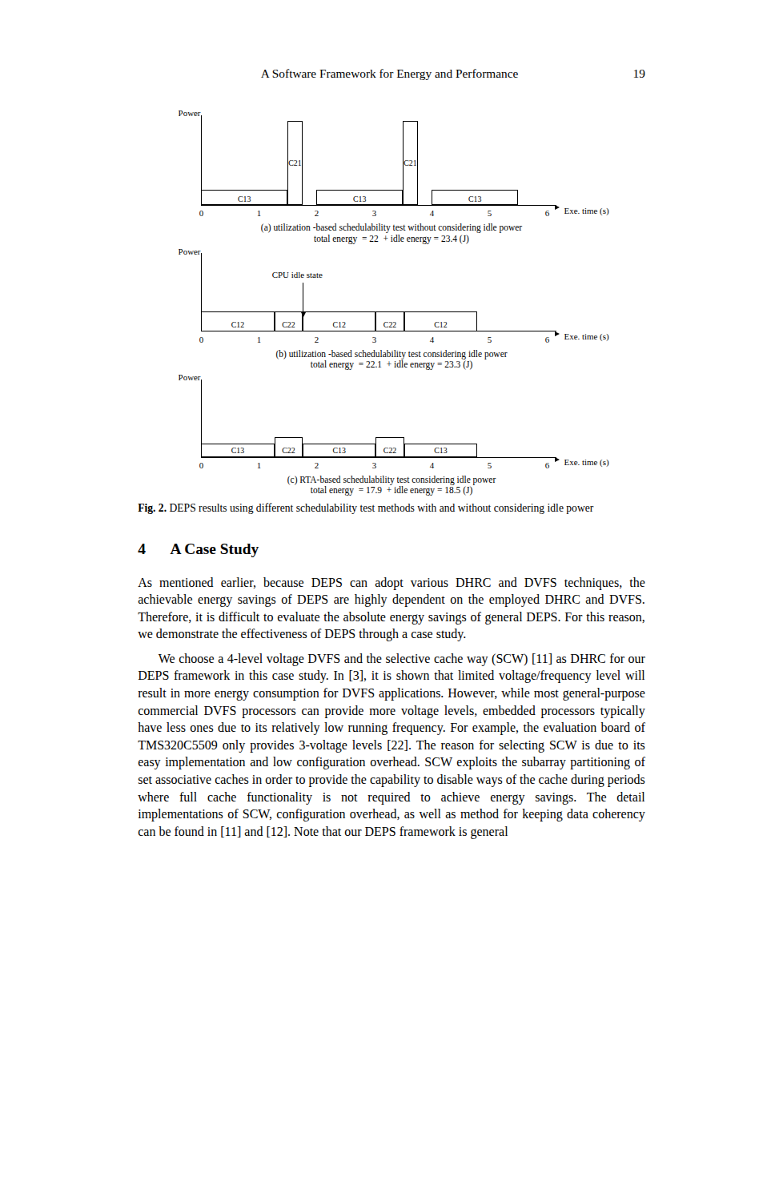A Software Framework for Energy and Performance 19
Power
Exe. time (s)
0
1
2
3
4
5
6
C13
C13
C13
C21
C21
(a) utilization -based schedulability test without considering idle power
total energy = 22 + idle energy = 23.4 (J)
Power
Exe. time (s)
0
1
2
3
4
5
6
C12
C12
C12
C22
C22
CPU idle state
(b) utilization -based schedulability test considering idle power
total energy = 22.1 + idle energy = 23.3 (J)
Power
Exe. time (s)
0
1
2
3
4
5
6
C13
C13
C13
C22
C22
(c) RTA-based schedulability test considering idle power
total energy = 17.9 + idle energy = 18.5 (J)
Fig. 2. DEPS results using different schedulability test methods with and without considering idle power
4 A Case Study
As mentioned earlier, because DEPS can adopt various DHRC and DVFS techniques, the achievable energy savings of DEPS are highly dependent on the employed DHRC and DVFS. Therefore, it is difficult to evaluate the absolute energy savings of general DEPS. For this reason, we demonstrate the effectiveness of DEPS through a case study.
We choose a 4-level voltage DVFS and the selective cache way (SCW) [11] as DHRC for our DEPS framework in this case study. In [3], it is shown that limited voltage/frequency level will result in more energy consumption for DVFS applications. However, while most general-purpose commercial DVFS processors can provide more voltage levels, embedded processors typically have less ones due to its relatively low running frequency. For example, the evaluation board of TMS320C5509 only provides 3-voltage levels [22]. The reason for selecting SCW is due to its easy implementation and low configuration overhead. SCW exploits the subarray partitioning of set associative caches in order to provide the capability to disable ways of the cache during periods where full cache functionality is not required to achieve energy savings. The detail implementations of SCW, configuration overhead, as well as method for keeping data coherency can be found in [11] and [12]. Note that our DEPS framework is general